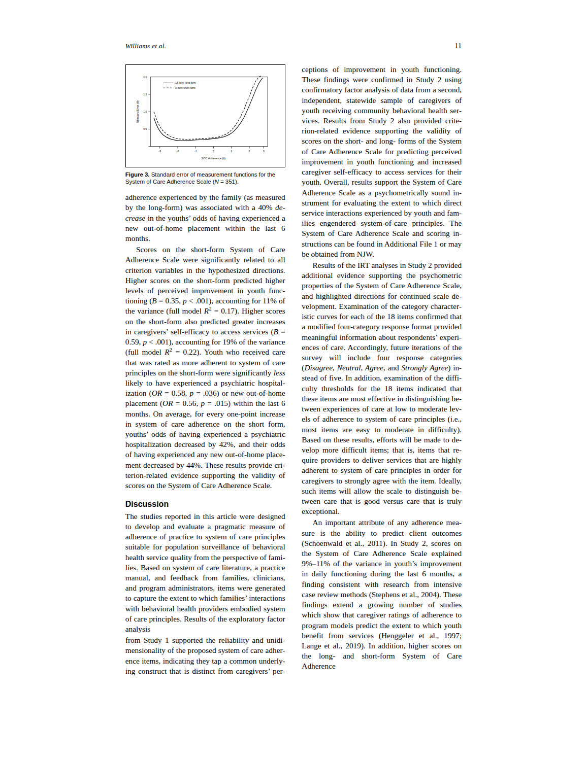Williams et al. 11
0.5 1.0 1.5 2.0 -3 -2 -1 0 1 2 3 SOC Adherence (θ) Standard Error (θ) 18-item long form 9-item short form
Figure 3. Standard error of measurement functions for the System of Care Adherence Scale (N = 351).
adherence experienced by the family (as measured by the long-form) was associated with a 40% decrease in the youths’ odds of having experienced a new out-of-home placement within the last 6 months.
Scores on the short-form System of Care Adherence Scale were significantly related to all criterion variables in the hypothesized directions. Higher scores on the short-form predicted higher levels of perceived improvement in youth functioning (B = 0.35, p < .001), accounting for 11% of the variance (full model R2 = 0.17). Higher scores on the short-form also predicted greater increases in caregivers’ self-efficacy to access services (B = 0.59, p < .001), accounting for 19% of the variance (full model R2 = 0.22). Youth who received care that was rated as more adherent to system of care principles on the short-form were significantly less likely to have experienced a psychiatric hospitalization (OR = 0.58, p = .036) or new out-of-home placement (OR = 0.56, p = .015) within the last 6 months. On average, for every one-point increase in system of care adherence on the short form, youths’ odds of having experienced a psychiatric hospitalization decreased by 42%, and their odds of having experienced any new out-of-home placement decreased by 44%. These results provide criterion-related evidence supporting the validity of scores on the System of Care Adherence Scale.
Discussion
The studies reported in this article were designed to develop and evaluate a pragmatic measure of adherence of practice to system of care principles suitable for population surveillance of behavioral health service quality from the perspective of families. Based on system of care literature, a practice manual, and feedback from families, clinicians, and program administrators, items were generated to capture the extent to which families’ interactions with behavioral health providers embodied system of care principles. Results of the exploratory factor analysis
from Study 1 supported the reliability and unidimensionality of the proposed system of care adherence items, indicating they tap a common underlying construct that is distinct from caregivers’ perceptions of improvement in youth functioning. These findings were confirmed in Study 2 using confirmatory factor analysis of data from a second, independent, statewide sample of caregivers of youth receiving community behavioral health services. Results from Study 2 also provided criterion-related evidence supporting the validity of scores on the short- and long- forms of the System of Care Adherence Scale for predicting perceived improvement in youth functioning and increased caregiver self-efficacy to access services for their youth. Overall, results support the System of Care Adherence Scale as a psychometrically sound instrument for evaluating the extent to which direct service interactions experienced by youth and families engendered system-of-care principles. The System of Care Adherence Scale and scoring instructions can be found in Additional File 1 or may be obtained from NJW.
Results of the IRT analyses in Study 2 provided additional evidence supporting the psychometric properties of the System of Care Adherence Scale, and highlighted directions for continued scale development. Examination of the category characteristic curves for each of the 18 items confirmed that a modified four-category response format provided meaningful information about respondents’ experiences of care. Accordingly, future iterations of the survey will include four response categories (Disagree, Neutral, Agree, and Strongly Agree) instead of five. In addition, examination of the difficulty thresholds for the 18 items indicated that these items are most effective in distinguishing between experiences of care at low to moderate levels of adherence to system of care principles (i.e., most items are easy to moderate in difficulty). Based on these results, efforts will be made to develop more difficult items; that is, items that require providers to deliver services that are highly adherent to system of care principles in order for caregivers to strongly agree with the item. Ideally, such items will allow the scale to distinguish between care that is good versus care that is truly exceptional.
An important attribute of any adherence measure is the ability to predict client outcomes (Schoenwald et al., 2011). In Study 2, scores on the System of Care Adherence Scale explained 9%–11% of the variance in youth’s improvement in daily functioning during the last 6 months, a finding consistent with research from intensive case review methods (Stephens et al., 2004). These findings extend a growing number of studies which show that caregiver ratings of adherence to program models predict the extent to which youth benefit from services (Henggeler et al., 1997; Lange et al., 2019). In addition, higher scores on the long- and short-form System of Care Adherence